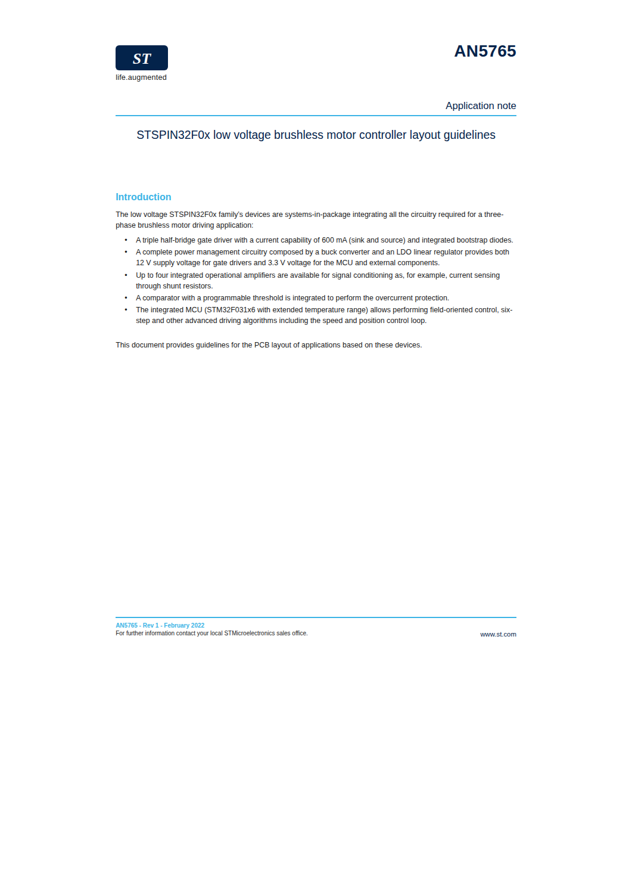ST
life.augmented
AN5765
Application note
STSPIN32F0x low voltage brushless motor controller layout guidelines
Introduction
The low voltage STSPIN32F0x family’s devices are systems-in-package integrating all the circuitry required for a three-phase brushless motor driving application:
A triple half-bridge gate driver with a current capability of 600 mA (sink and source) and integrated bootstrap diodes.
A complete power management circuitry composed by a buck converter and an LDO linear regulator provides both 12 V supply voltage for gate drivers and 3.3 V voltage for the MCU and external components.
Up to four integrated operational amplifiers are available for signal conditioning as, for example, current sensing through shunt resistors.
A comparator with a programmable threshold is integrated to perform the overcurrent protection.
The integrated MCU (STM32F031x6 with extended temperature range) allows performing field-oriented control, six-step and other advanced driving algorithms including the speed and position control loop.
This document provides guidelines for the PCB layout of applications based on these devices.
AN5765 - Rev 1 - February 2022
For further information contact your local STMicroelectronics sales office.
www.st.com